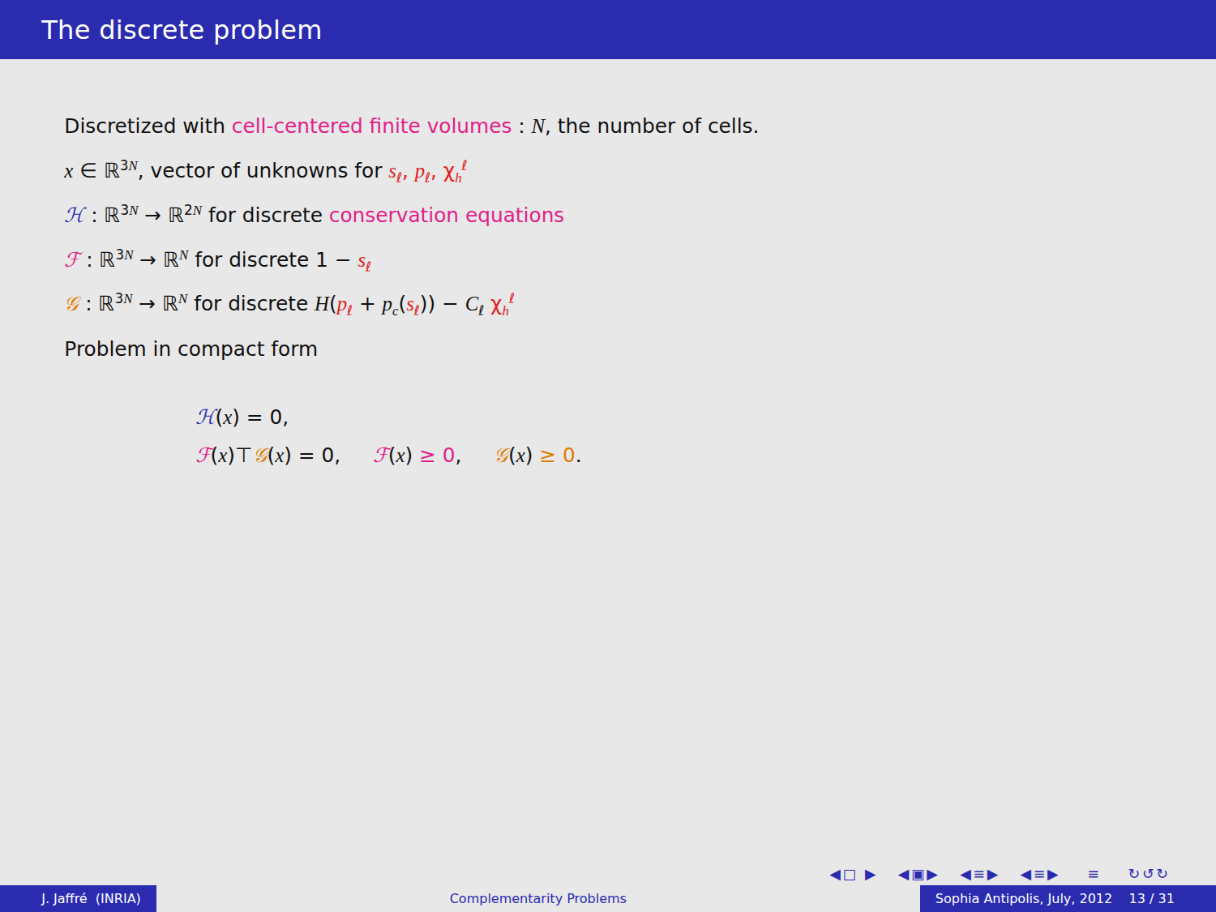The discrete problem
Discretized with cell-centered finite volumes : N, the number of cells.
x ∈ ℝ3N, vector of unknowns for sℓ, pℓ, χhℓ
ℋ : ℝ3N → ℝ2N for discrete conservation equations
ℱ : ℝ3N → ℝN for discrete 1 − sℓ
𝒢 : ℝ3N → ℝN for discrete H(pℓ + pc(sℓ)) − Cℓ χhℓ
Problem in compact form
ℋ(x) = 0,
ℱ(x)⊤𝒢(x) = 0, ℱ(x) ≥ 0, 𝒢(x) ≥ 0.
◀□ ▶ ◀▣▶ ◀≡▶ ◀≡▶ ≡ ↻↺↻
J. Jaffré (INRIA)
Complementarity Problems
Sophia Antipolis, July, 2012 13 / 31